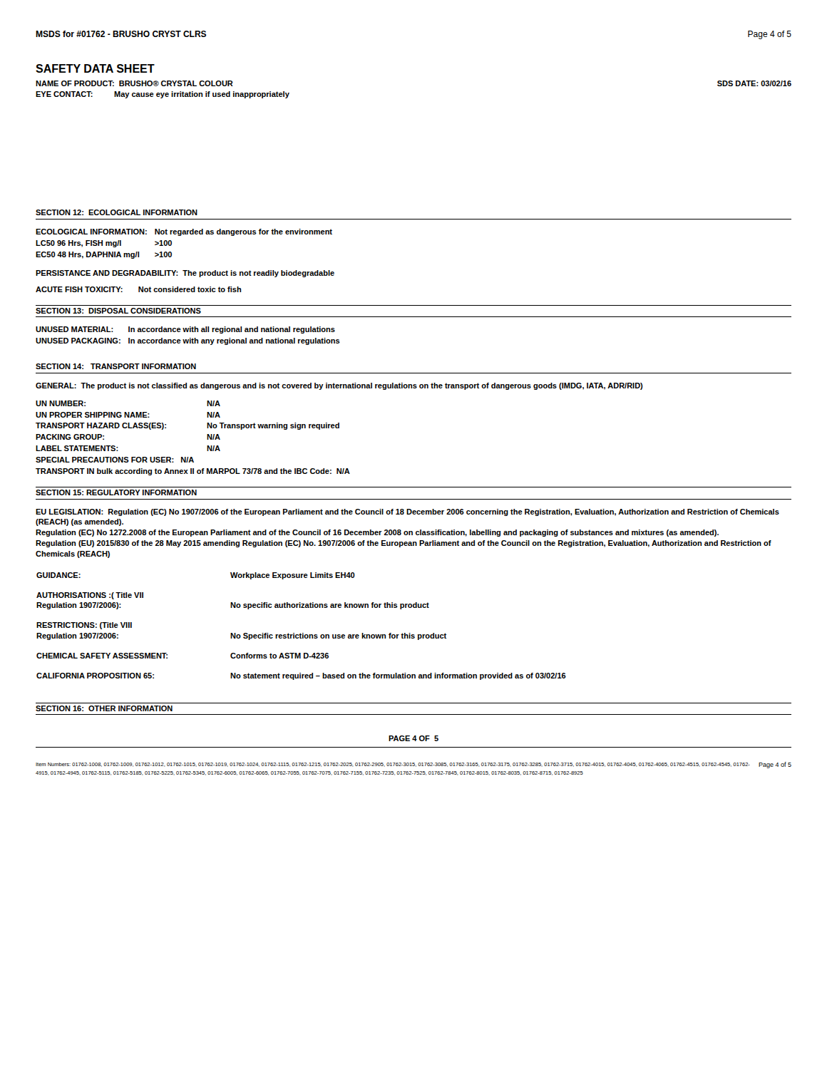MSDS for #01762 - BRUSHO CRYST CLRS
Page 4 of 5
SAFETY DATA SHEET
NAME OF PRODUCT: BRUSHO® CRYSTAL COLOUR
SDS DATE: 03/02/16
EYE CONTACT: May cause eye irritation if used inappropriately
SECTION 12: ECOLOGICAL INFORMATION
| ECOLOGICAL INFORMATION: | Not regarded as dangerous for the environment |
| LC50 96 Hrs, FISH mg/l | >100 |
| EC50 48 Hrs, DAPHNIA mg/l | >100 |
PERSISTANCE AND DEGRADABILITY: The product is not readily biodegradable
ACUTE FISH TOXICITY: Not considered toxic to fish
SECTION 13: DISPOSAL CONSIDERATIONS
| UNUSED MATERIAL: | In accordance with all regional and national regulations |
| UNUSED PACKAGING: | In accordance with any regional and national regulations |
SECTION 14: TRANSPORT INFORMATION
GENERAL: The product is not classified as dangerous and is not covered by international regulations on the transport of dangerous goods (IMDG, IATA, ADR/RID)
| UN NUMBER: | N/A |
| UN PROPER SHIPPING NAME: | N/A |
| TRANSPORT HAZARD CLASS(ES): | No Transport warning sign required |
| PACKING GROUP: | N/A |
| LABEL STATEMENTS: | N/A |
| SPECIAL PRECAUTIONS FOR USER: N/A | |
TRANSPORT IN bulk according to Annex II of MARPOL 73/78 and the IBC Code: N/A
SECTION 15: REGULATORY INFORMATION
EU LEGISLATION: Regulation (EC) No 1907/2006 of the European Parliament and the Council of 18 December 2006 concerning the Registration, Evaluation, Authorization and Restriction of Chemicals (REACH) (as amended).
Regulation (EC) No 1272.2008 of the European Parliament and of the Council of 16 December 2008 on classification, labelling and packaging of substances and mixtures (as amended).
Regulation (EU) 2015/830 of the 28 May 2015 amending Regulation (EC) No. 1907/2006 of the European Parliament and of the Council on the Registration, Evaluation, Authorization and Restriction of Chemicals (REACH)
| GUIDANCE: | Workplace Exposure Limits EH40 |
| AUTHORISATIONS :( Title VII Regulation 1907/2006): | No specific authorizations are known for this product |
| RESTRICTIONS: (Title VIII Regulation 1907/2006: | No Specific restrictions on use are known for this product |
| CHEMICAL SAFETY ASSESSMENT: | Conforms to ASTM D-4236 |
| CALIFORNIA PROPOSITION 65: | No statement required – based on the formulation and information provided as of 03/02/16 |
SECTION 16: OTHER INFORMATION
PAGE 4 OF 5
Page 4 of 5 Item Numbers: 01762-1008, 01762-1009, 01762-1012, 01762-1015, 01762-1019, 01762-1024, 01762-1115, 01762-1215, 01762-2025, 01762-2905, 01762-3015, 01762-3085, 01762-3165, 01762-3175, 01762-3285, 01762-3715, 01762-4015, 01762-4045, 01762-4065, 01762-4515, 01762-4545, 01762-4915, 01762-4945, 01762-5115, 01762-5185, 01762-5225, 01762-5345, 01762-6005, 01762-6065, 01762-7055, 01762-7075, 01762-7155, 01762-7235, 01762-7525, 01762-7845, 01762-8015, 01762-8035, 01762-8715, 01762-8925